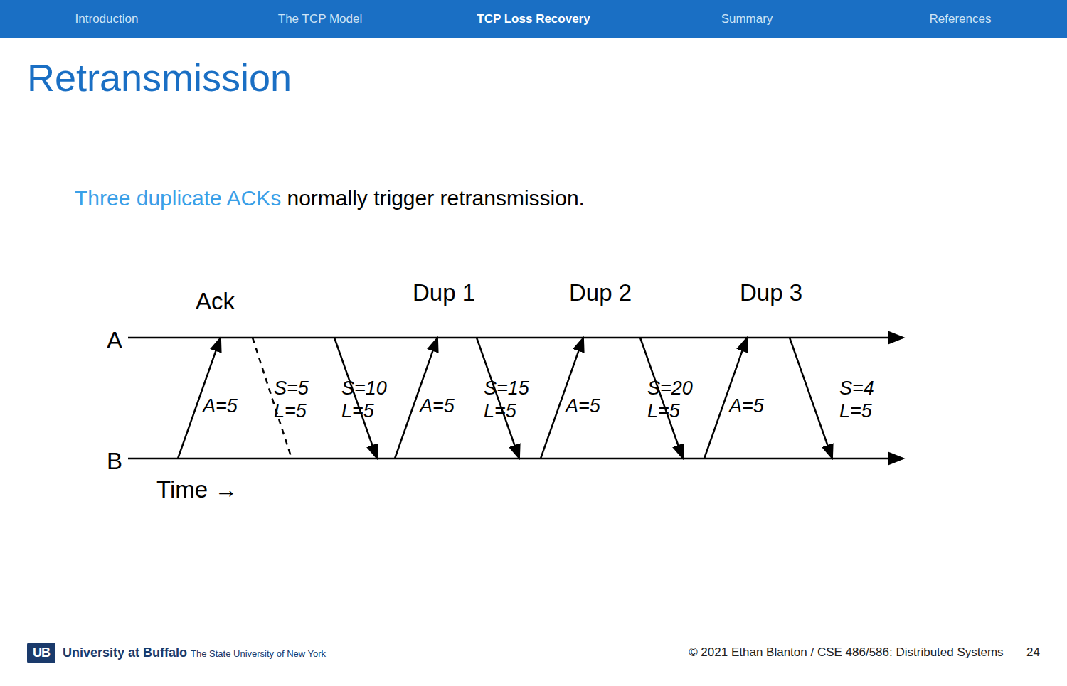Introduction
The TCP Model
TCP Loss Recovery
Summary
References
Retransmission
Three duplicate ACKs normally trigger retransmission.
Ack Dup 1 Dup 2 Dup 3 A B Time → A=5 S=5 L=5 S=10 L=5 A=5 S=15 L=5 A=5 S=20 L=5 A=5 S=4 L=5
UB University at Buffalo The State University of New York
© 2021 Ethan Blanton / CSE 486/586: Distributed Systems 24